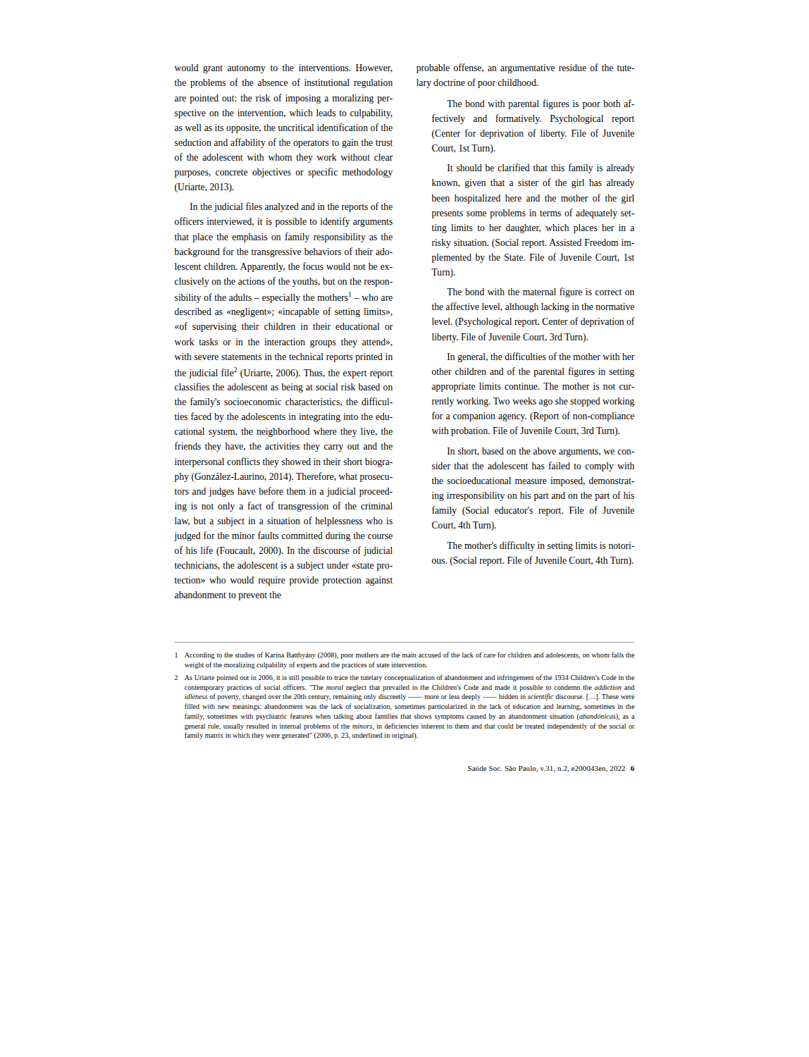would grant autonomy to the interventions. However, the problems of the absence of institutional regulation are pointed out: the risk of imposing a moralizing perspective on the intervention, which leads to culpability, as well as its opposite, the uncritical identification of the seduction and affability of the operators to gain the trust of the adolescent with whom they work without clear purposes, concrete objectives or specific methodology (Uriarte, 2013).
In the judicial files analyzed and in the reports of the officers interviewed, it is possible to identify arguments that place the emphasis on family responsibility as the background for the transgressive behaviors of their adolescent children. Apparently, the focus would not be exclusively on the actions of the youths, but on the responsibility of the adults – especially the mothers1 – who are described as «negligent»; «incapable of setting limits», «of supervising their children in their educational or work tasks or in the interaction groups they attend», with severe statements in the technical reports printed in the judicial file2 (Uriarte, 2006). Thus, the expert report classifies the adolescent as being at social risk based on the family's socioeconomic characteristics, the difficulties faced by the adolescents in integrating into the educational system, the neighborhood where they live, the friends they have, the activities they carry out and the interpersonal conflicts they showed in their short biography (González-Laurino, 2014). Therefore, what prosecutors and judges have before them in a judicial proceeding is not only a fact of transgression of the criminal law, but a subject in a situation of helplessness who is judged for the minor faults committed during the course of his life (Foucault, 2000). In the discourse of judicial technicians, the adolescent is a subject under «state protection» who would require provide protection against abandonment to prevent the
probable offense, an argumentative residue of the tutelary doctrine of poor childhood.
The bond with parental figures is poor both affectively and formatively. Psychological report (Center for deprivation of liberty. File of Juvenile Court, 1st Turn).
It should be clarified that this family is already known, given that a sister of the girl has already been hospitalized here and the mother of the girl presents some problems in terms of adequately setting limits to her daughter, which places her in a risky situation. (Social report. Assisted Freedom implemented by the State. File of Juvenile Court, 1st Turn).
The bond with the maternal figure is correct on the affective level, although lacking in the normative level. (Psychological report. Center of deprivation of liberty. File of Juvenile Court, 3rd Turn).
In general, the difficulties of the mother with her other children and of the parental figures in setting appropriate limits continue. The mother is not currently working. Two weeks ago she stopped working for a companion agency. (Report of non-compliance with probation. File of Juvenile Court, 3rd Turn).
In short, based on the above arguments, we consider that the adolescent has failed to comply with the socioeducational measure imposed, demonstrating irresponsibility on his part and on the part of his family (Social educator's report. File of Juvenile Court, 4th Turn).
The mother's difficulty in setting limits is notorious. (Social report. File of Juvenile Court, 4th Turn).
1
According to the studies of Karina Batthyány (2008), poor mothers are the main accused of the lack of care for children and adolescents, on whom falls the weight of the moralizing culpability of experts and the practices of state intervention.
2
As Uriarte pointed out in 2006, it is still possible to trace the tutelary conceptualization of abandonment and infringement of the 1934 Children's Code in the contemporary practices of social officers. "The moral neglect that prevailed in the Children's Code and made it possible to condemn the addiction and idleness of poverty, changed over the 20th century, remaining only discreetly —— more or less deeply —— hidden in scientific discourse. […]. These were filled with new meanings: abandonment was the lack of socialization, sometimes particularized in the lack of education and learning, sometimes in the family, sometimes with psychiatric features when talking about families that shows symptoms caused by an abandonment situation (abandónicas), as a general rule, usually resulted in internal problems of the minors, in deficiencies inherent to them and that could be treated independently of the social or family matrix in which they were generated" (2006, p. 23, underlined in original).
Saúde Soc. São Paulo, v.31, n.2, e200043en, 2022 6